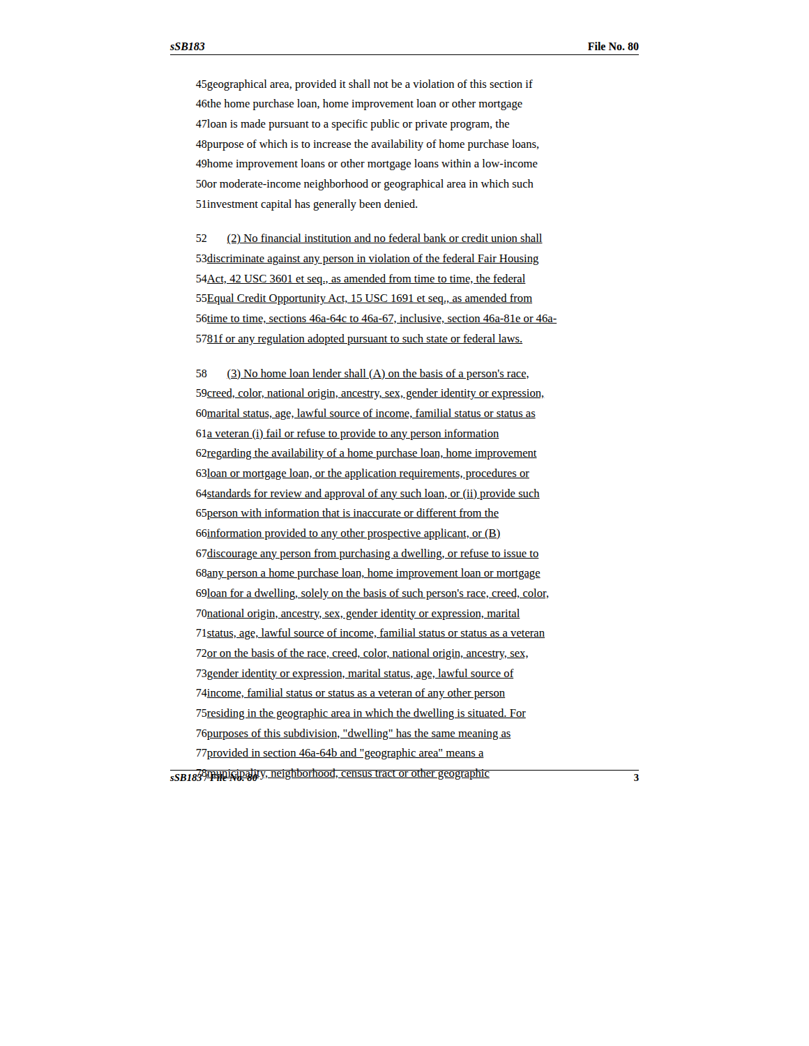sSB183 File No. 80
| 45 | geographical area, provided it shall not be a violation of this section if |
| 46 | the home purchase loan, home improvement loan or other mortgage |
| 47 | loan is made pursuant to a specific public or private program, the |
| 48 | purpose of which is to increase the availability of home purchase loans, |
| 49 | home improvement loans or other mortgage loans within a low-income |
| 50 | or moderate-income neighborhood or geographical area in which such |
| 51 | investment capital has generally been denied. |
| 52 | (2) No financial institution and no federal bank or credit union shall |
| 53 | discriminate against any person in violation of the federal Fair Housing |
| 54 | Act, 42 USC 3601 et seq., as amended from time to time, the federal |
| 55 | Equal Credit Opportunity Act, 15 USC 1691 et seq., as amended from |
| 56 | time to time, sections 46a-64c to 46a-67, inclusive, section 46a-81e or 46a- |
| 57 | 81f or any regulation adopted pursuant to such state or federal laws. |
| 58 | (3) No home loan lender shall (A) on the basis of a person's race, |
| 59 | creed, color, national origin, ancestry, sex, gender identity or expression, |
| 60 | marital status, age, lawful source of income, familial status or status as |
| 61 | a veteran (i) fail or refuse to provide to any person information |
| 62 | regarding the availability of a home purchase loan, home improvement |
| 63 | loan or mortgage loan, or the application requirements, procedures or |
| 64 | standards for review and approval of any such loan, or (ii) provide such |
| 65 | person with information that is inaccurate or different from the |
| 66 | information provided to any other prospective applicant, or (B) |
| 67 | discourage any person from purchasing a dwelling, or refuse to issue to |
| 68 | any person a home purchase loan, home improvement loan or mortgage |
| 69 | loan for a dwelling, solely on the basis of such person's race, creed, color, |
| 70 | national origin, ancestry, sex, gender identity or expression, marital |
| 71 | status, age, lawful source of income, familial status or status as a veteran |
| 72 | or on the basis of the race, creed, color, national origin, ancestry, sex, |
| 73 | gender identity or expression, marital status, age, lawful source of |
| 74 | income, familial status or status as a veteran of any other person |
| 75 | residing in the geographic area in which the dwelling is situated. For |
| 76 | purposes of this subdivision, "dwelling" has the same meaning as |
| 77 | provided in section 46a-64b and "geographic area" means a |
| 78 | municipality, neighborhood, census tract or other geographic |
sSB183 / File No. 80 3